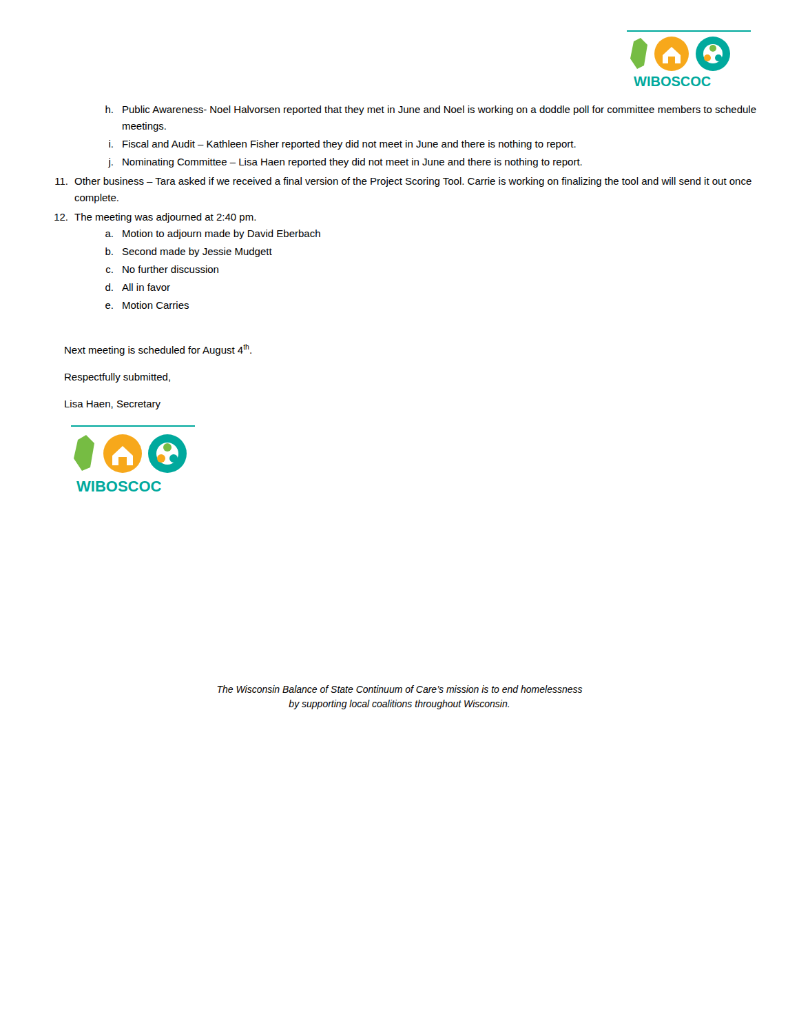h. Public Awareness- Noel Halvorsen reported that they met in June and Noel is working on a doddle poll for committee members to schedule meetings.
i. Fiscal and Audit – Kathleen Fisher reported they did not meet in June and there is nothing to report.
j. Nominating Committee – Lisa Haen reported they did not meet in June and there is nothing to report.
11. Other business – Tara asked if we received a final version of the Project Scoring Tool. Carrie is working on finalizing the tool and will send it out once complete.
12. The meeting was adjourned at 2:40 pm.
a. Motion to adjourn made by David Eberbach
b. Second made by Jessie Mudgett
c. No further discussion
d. All in favor
e. Motion Carries
Next meeting is scheduled for August 4th.
Respectfully submitted,
Lisa Haen, Secretary
The Wisconsin Balance of State Continuum of Care’s mission is to end homelessness
by supporting local coalitions throughout Wisconsin.